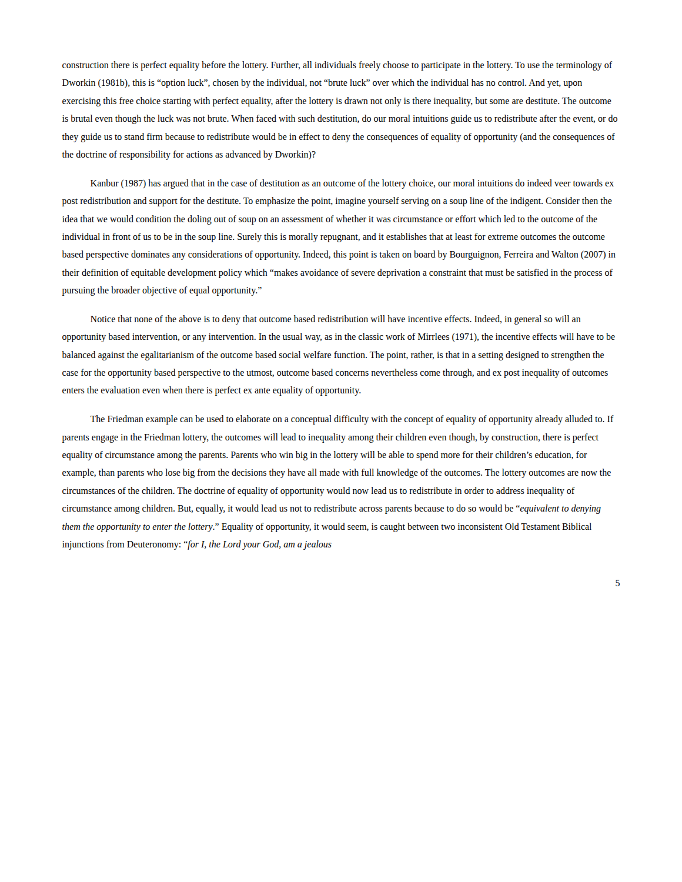construction there is perfect equality before the lottery. Further, all individuals freely choose to participate in the lottery. To use the terminology of Dworkin (1981b), this is “option luck”, chosen by the individual, not “brute luck” over which the individual has no control. And yet, upon exercising this free choice starting with perfect equality, after the lottery is drawn not only is there inequality, but some are destitute. The outcome is brutal even though the luck was not brute. When faced with such destitution, do our moral intuitions guide us to redistribute after the event, or do they guide us to stand firm because to redistribute would be in effect to deny the consequences of equality of opportunity (and the consequences of the doctrine of responsibility for actions as advanced by Dworkin)?
Kanbur (1987) has argued that in the case of destitution as an outcome of the lottery choice, our moral intuitions do indeed veer towards ex post redistribution and support for the destitute. To emphasize the point, imagine yourself serving on a soup line of the indigent. Consider then the idea that we would condition the doling out of soup on an assessment of whether it was circumstance or effort which led to the outcome of the individual in front of us to be in the soup line. Surely this is morally repugnant, and it establishes that at least for extreme outcomes the outcome based perspective dominates any considerations of opportunity. Indeed, this point is taken on board by Bourguignon, Ferreira and Walton (2007) in their definition of equitable development policy which “makes avoidance of severe deprivation a constraint that must be satisfied in the process of pursuing the broader objective of equal opportunity.”
Notice that none of the above is to deny that outcome based redistribution will have incentive effects. Indeed, in general so will an opportunity based intervention, or any intervention. In the usual way, as in the classic work of Mirrlees (1971), the incentive effects will have to be balanced against the egalitarianism of the outcome based social welfare function. The point, rather, is that in a setting designed to strengthen the case for the opportunity based perspective to the utmost, outcome based concerns nevertheless come through, and ex post inequality of outcomes enters the evaluation even when there is perfect ex ante equality of opportunity.
The Friedman example can be used to elaborate on a conceptual difficulty with the concept of equality of opportunity already alluded to. If parents engage in the Friedman lottery, the outcomes will lead to inequality among their children even though, by construction, there is perfect equality of circumstance among the parents. Parents who win big in the lottery will be able to spend more for their children’s education, for example, than parents who lose big from the decisions they have all made with full knowledge of the outcomes. The lottery outcomes are now the circumstances of the children. The doctrine of equality of opportunity would now lead us to redistribute in order to address inequality of circumstance among children. But, equally, it would lead us not to redistribute across parents because to do so would be “equivalent to denying them the opportunity to enter the lottery.” Equality of opportunity, it would seem, is caught between two inconsistent Old Testament Biblical injunctions from Deuteronomy: “for I, the Lord your God, am a jealous
5